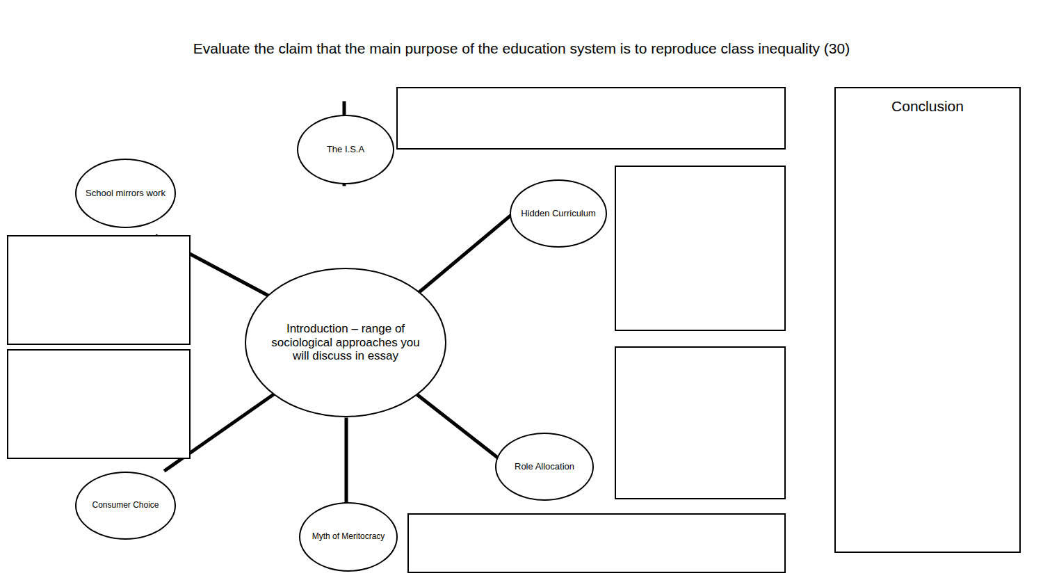Evaluate the claim that the main purpose of the education system is to reproduce class inequality (30)
Introduction – range of sociological approaches you will discuss in essay
The I.S.A
School mirrors work
Hidden Curriculum
Role Allocation
Myth of Meritocracy
Consumer Choice
Conclusion